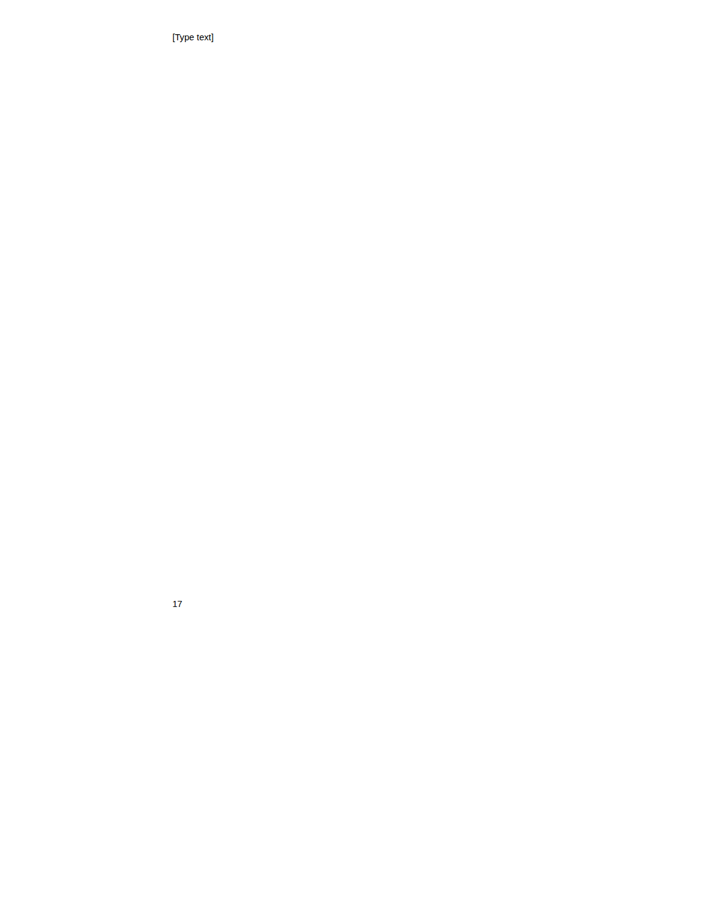[Type text]
17